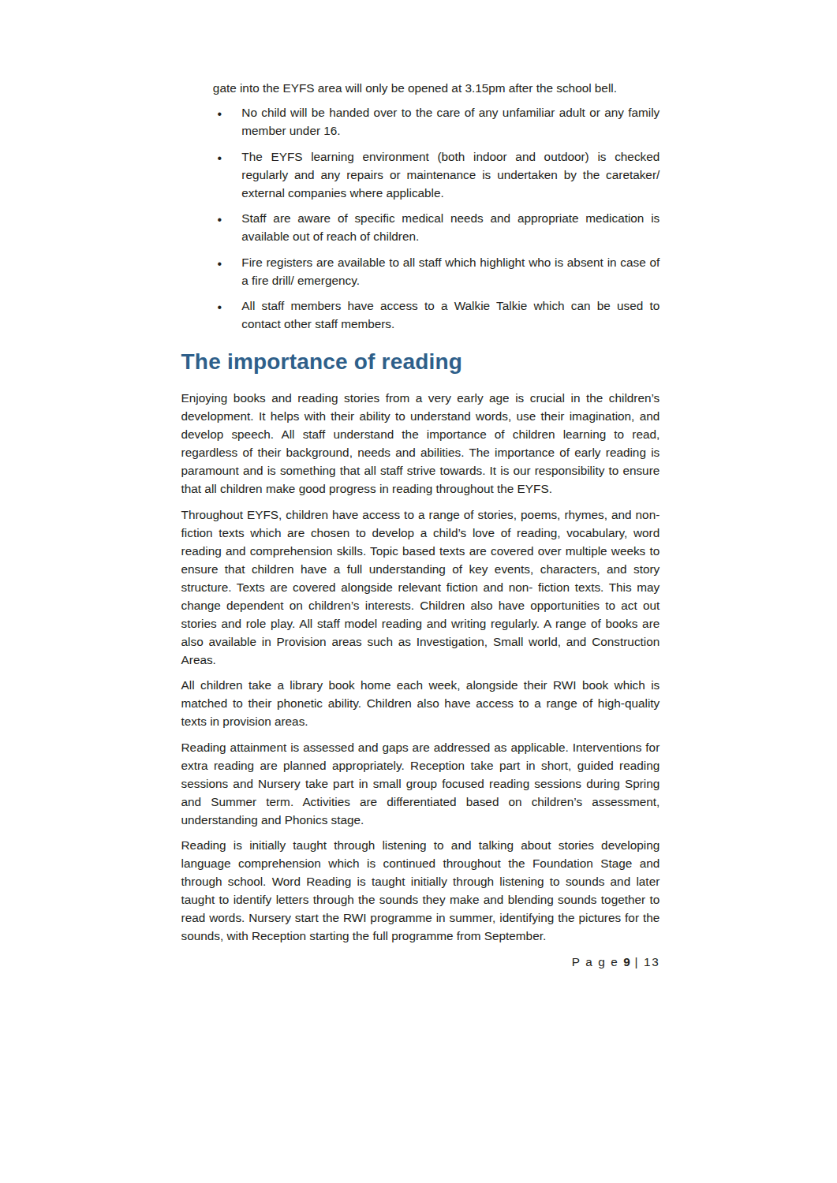gate into the EYFS area will only be opened at 3.15pm after the school bell.
No child will be handed over to the care of any unfamiliar adult or any family member under 16.
The EYFS learning environment (both indoor and outdoor) is checked regularly and any repairs or maintenance is undertaken by the caretaker/ external companies where applicable.
Staff are aware of specific medical needs and appropriate medication is available out of reach of children.
Fire registers are available to all staff which highlight who is absent in case of a fire drill/ emergency.
All staff members have access to a Walkie Talkie which can be used to contact other staff members.
The importance of reading
Enjoying books and reading stories from a very early age is crucial in the children’s development. It helps with their ability to understand words, use their imagination, and develop speech. All staff understand the importance of children learning to read, regardless of their background, needs and abilities. The importance of early reading is paramount and is something that all staff strive towards. It is our responsibility to ensure that all children make good progress in reading throughout the EYFS.
Throughout EYFS, children have access to a range of stories, poems, rhymes, and non- fiction texts which are chosen to develop a child’s love of reading, vocabulary, word reading and comprehension skills. Topic based texts are covered over multiple weeks to ensure that children have a full understanding of key events, characters, and story structure. Texts are covered alongside relevant fiction and non- fiction texts. This may change dependent on children’s interests. Children also have opportunities to act out stories and role play. All staff model reading and writing regularly. A range of books are also available in Provision areas such as Investigation, Small world, and Construction Areas.
All children take a library book home each week, alongside their RWI book which is matched to their phonetic ability. Children also have access to a range of high-quality texts in provision areas.
Reading attainment is assessed and gaps are addressed as applicable. Interventions for extra reading are planned appropriately. Reception take part in short, guided reading sessions and Nursery take part in small group focused reading sessions during Spring and Summer term. Activities are differentiated based on children’s assessment, understanding and Phonics stage.
Reading is initially taught through listening to and talking about stories developing language comprehension which is continued throughout the Foundation Stage and through school. Word Reading is taught initially through listening to sounds and later taught to identify letters through the sounds they make and blending sounds together to read words. Nursery start the RWI programme in summer, identifying the pictures for the sounds, with Reception starting the full programme from September.
P a g e 9 | 13